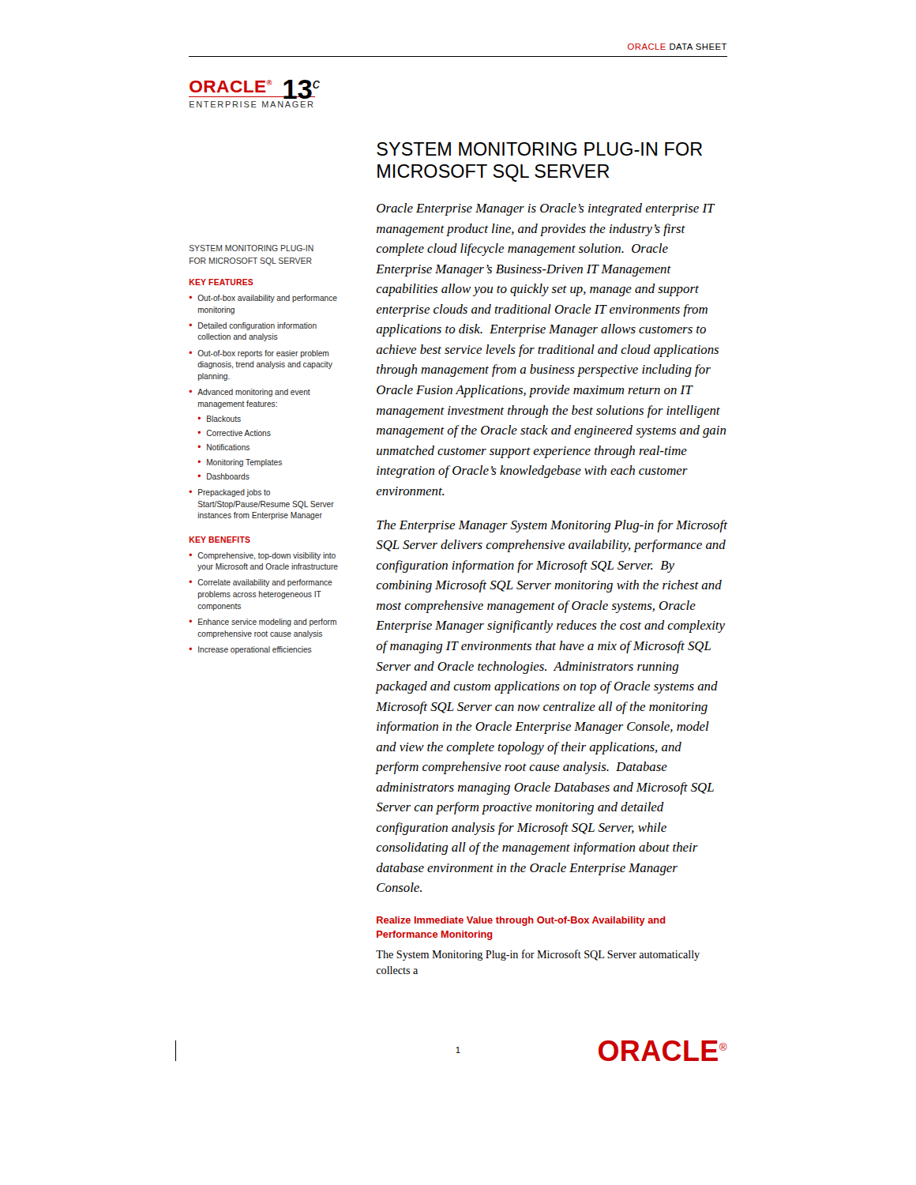ORACLE DATA SHEET
ORACLE® ENTERPRISE MANAGER 13c
SYSTEM MONITORING PLUG-IN
FOR MICROSOFT SQL SERVER
Key Features
Out-of-box availability and performance monitoring
Detailed configuration information collection and analysis
Out-of-box reports for easier problem diagnosis, trend analysis and capacity planning.
Advanced monitoring and event management features:
Blackouts
Corrective Actions
Notifications
Monitoring Templates
Dashboards
Prepackaged jobs to Start/Stop/Pause/Resume SQL Server instances from Enterprise Manager
Key Benefits
Comprehensive, top-down visibility into your Microsoft and Oracle infrastructure
Correlate availability and performance problems across heterogeneous IT components
Enhance service modeling and perform comprehensive root cause analysis
Increase operational efficiencies
SYSTEM MONITORING PLUG-IN FOR MICROSOFT SQL SERVER
Oracle Enterprise Manager is Oracle’s integrated enterprise IT management product line, and provides the industry’s first complete cloud lifecycle management solution. Oracle Enterprise Manager’s Business-Driven IT Management capabilities allow you to quickly set up, manage and support enterprise clouds and traditional Oracle IT environments from applications to disk. Enterprise Manager allows customers to achieve best service levels for traditional and cloud applications through management from a business perspective including for Oracle Fusion Applications, provide maximum return on IT management investment through the best solutions for intelligent management of the Oracle stack and engineered systems and gain unmatched customer support experience through real-time integration of Oracle’s knowledgebase with each customer environment.
The Enterprise Manager System Monitoring Plug-in for Microsoft SQL Server delivers comprehensive availability, performance and configuration information for Microsoft SQL Server. By combining Microsoft SQL Server monitoring with the richest and most comprehensive management of Oracle systems, Oracle Enterprise Manager significantly reduces the cost and complexity of managing IT environments that have a mix of Microsoft SQL Server and Oracle technologies. Administrators running packaged and custom applications on top of Oracle systems and Microsoft SQL Server can now centralize all of the monitoring information in the Oracle Enterprise Manager Console, model and view the complete topology of their applications, and perform comprehensive root cause analysis. Database administrators managing Oracle Databases and Microsoft SQL Server can perform proactive monitoring and detailed configuration analysis for Microsoft SQL Server, while consolidating all of the management information about their database environment in the Oracle Enterprise Manager Console.
Realize Immediate Value through Out-of-Box Availability and Performance Monitoring
The System Monitoring Plug-in for Microsoft SQL Server automatically collects a
1
ORACLE®